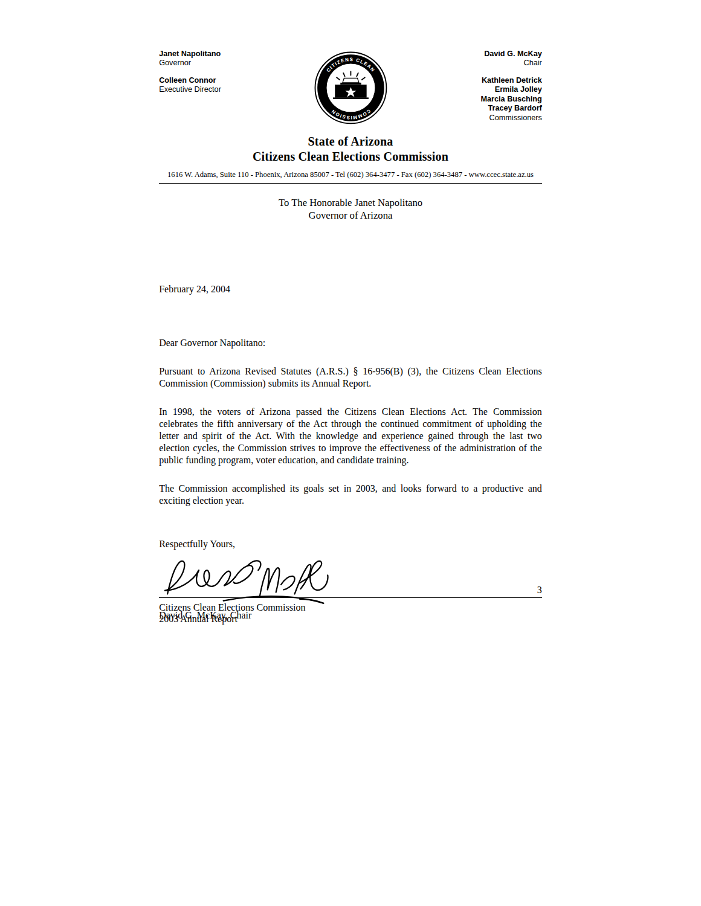Janet Napolitano
Governor
Colleen Connor
Executive Director
CITIZENS CLEAN COMMISSION
David G. McKay
Chair
Kathleen Detrick
Ermila Jolley
Marcia Busching
Tracey Bardorf
Commissioners
State of Arizona
Citizens Clean Elections Commission
1616 W. Adams, Suite 110 - Phoenix, Arizona 85007 - Tel (602) 364-3477 - Fax (602) 364-3487 - www.ccec.state.az.us
To The Honorable Janet Napolitano
Governor of Arizona
February 24, 2004
Dear Governor Napolitano:
Pursuant to Arizona Revised Statutes (A.R.S.) § 16-956(B) (3), the Citizens Clean Elections Commission (Commission) submits its Annual Report.
In 1998, the voters of Arizona passed the Citizens Clean Elections Act. The Commission celebrates the fifth anniversary of the Act through the continued commitment of upholding the letter and spirit of the Act. With the knowledge and experience gained through the last two election cycles, the Commission strives to improve the effectiveness of the administration of the public funding program, voter education, and candidate training.
The Commission accomplished its goals set in 2003, and looks forward to a productive and exciting election year.
Respectfully Yours,
David G. McKay, Chair
3
Citizens Clean Elections Commission
2003 Annual Report